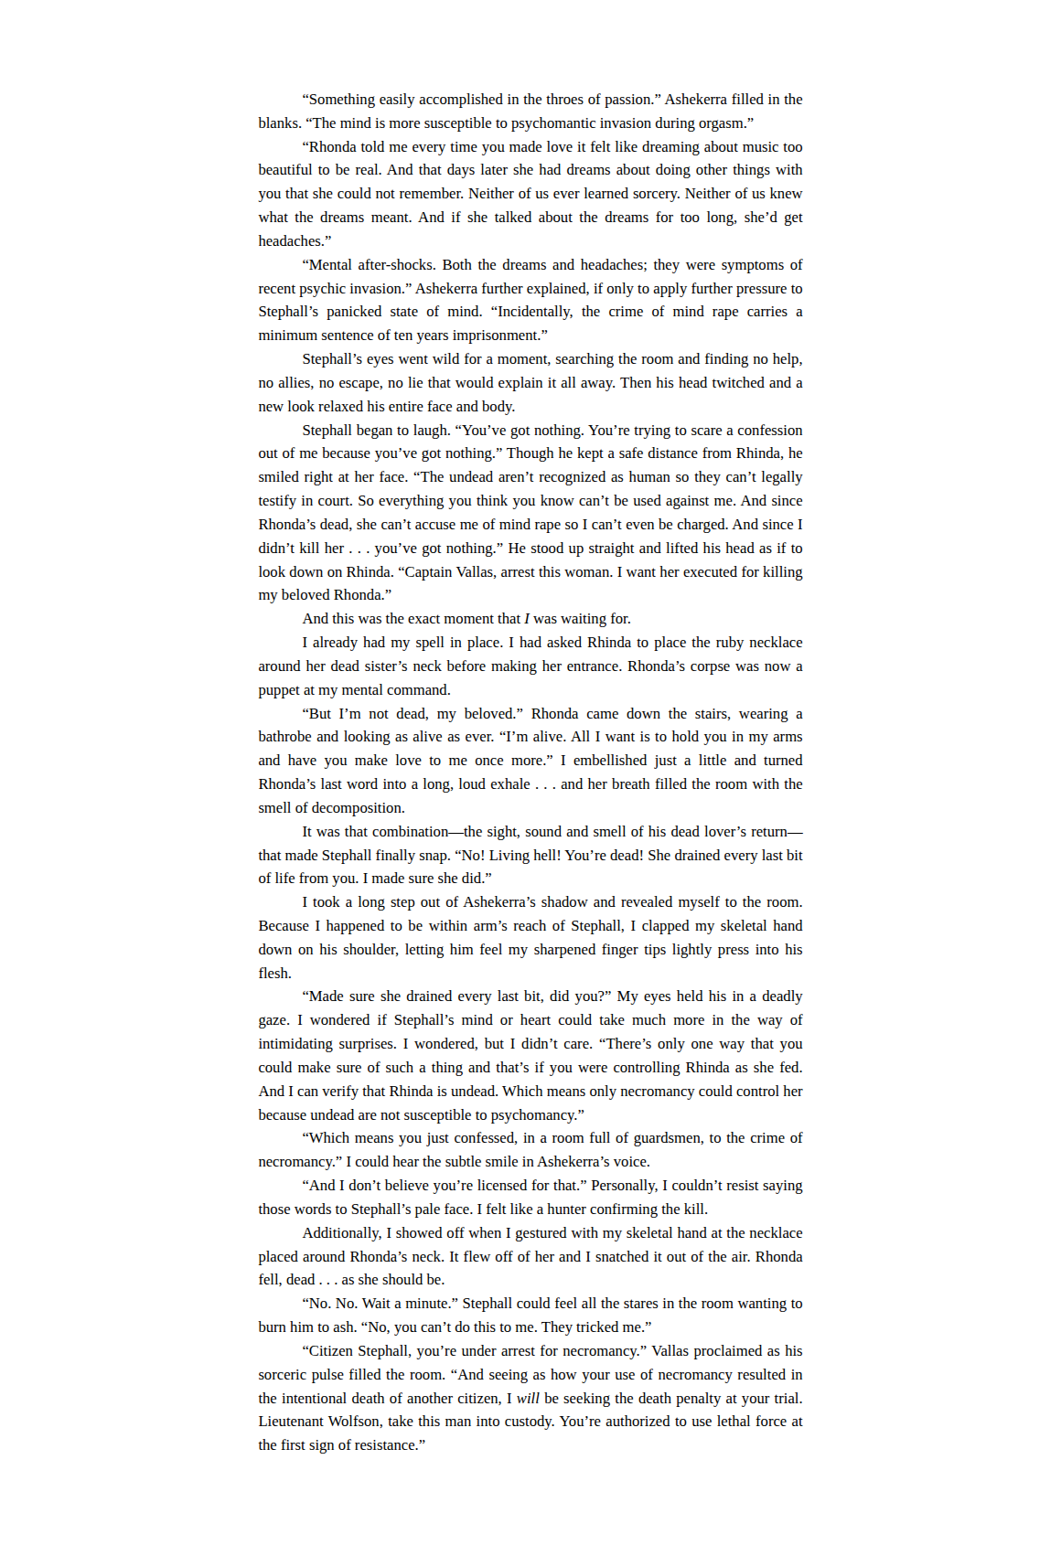“Something easily accomplished in the throes of passion.” Ashekerra filled in the blanks. “The mind is more susceptible to psychomantic invasion during orgasm.”
“Rhonda told me every time you made love it felt like dreaming about music too beautiful to be real. And that days later she had dreams about doing other things with you that she could not remember. Neither of us ever learned sorcery. Neither of us knew what the dreams meant. And if she talked about the dreams for too long, she’d get headaches.”
“Mental after-shocks. Both the dreams and headaches; they were symptoms of recent psychic invasion.” Ashekerra further explained, if only to apply further pressure to Stephall’s panicked state of mind. “Incidentally, the crime of mind rape carries a minimum sentence of ten years imprisonment.”
Stephall’s eyes went wild for a moment, searching the room and finding no help, no allies, no escape, no lie that would explain it all away. Then his head twitched and a new look relaxed his entire face and body.
Stephall began to laugh. “You’ve got nothing. You’re trying to scare a confession out of me because you’ve got nothing.” Though he kept a safe distance from Rhinda, he smiled right at her face. “The undead aren’t recognized as human so they can’t legally testify in court. So everything you think you know can’t be used against me. And since Rhonda’s dead, she can’t accuse me of mind rape so I can’t even be charged. And since I didn’t kill her . . . you’ve got nothing.” He stood up straight and lifted his head as if to look down on Rhinda. “Captain Vallas, arrest this woman. I want her executed for killing my beloved Rhonda.”
And this was the exact moment that I was waiting for.
I already had my spell in place. I had asked Rhinda to place the ruby necklace around her dead sister’s neck before making her entrance. Rhonda’s corpse was now a puppet at my mental command.
“But I’m not dead, my beloved.” Rhonda came down the stairs, wearing a bathrobe and looking as alive as ever. “I’m alive. All I want is to hold you in my arms and have you make love to me once more.” I embellished just a little and turned Rhonda’s last word into a long, loud exhale . . . and her breath filled the room with the smell of decomposition.
It was that combination—the sight, sound and smell of his dead lover’s return—that made Stephall finally snap. “No! Living hell! You’re dead! She drained every last bit of life from you. I made sure she did.”
I took a long step out of Ashekerra’s shadow and revealed myself to the room. Because I happened to be within arm’s reach of Stephall, I clapped my skeletal hand down on his shoulder, letting him feel my sharpened finger tips lightly press into his flesh.
“Made sure she drained every last bit, did you?” My eyes held his in a deadly gaze. I wondered if Stephall’s mind or heart could take much more in the way of intimidating surprises. I wondered, but I didn’t care. “There’s only one way that you could make sure of such a thing and that’s if you were controlling Rhinda as she fed. And I can verify that Rhinda is undead. Which means only necromancy could control her because undead are not susceptible to psychomancy.”
“Which means you just confessed, in a room full of guardsmen, to the crime of necromancy.” I could hear the subtle smile in Ashekerra’s voice.
“And I don’t believe you’re licensed for that.” Personally, I couldn’t resist saying those words to Stephall’s pale face. I felt like a hunter confirming the kill.
Additionally, I showed off when I gestured with my skeletal hand at the necklace placed around Rhonda’s neck. It flew off of her and I snatched it out of the air. Rhonda fell, dead . . . as she should be.
“No. No. Wait a minute.” Stephall could feel all the stares in the room wanting to burn him to ash. “No, you can’t do this to me. They tricked me.”
“Citizen Stephall, you’re under arrest for necromancy.” Vallas proclaimed as his sorceric pulse filled the room. “And seeing as how your use of necromancy resulted in the intentional death of another citizen, I will be seeking the death penalty at your trial. Lieutenant Wolfson, take this man into custody. You’re authorized to use lethal force at the first sign of resistance.”